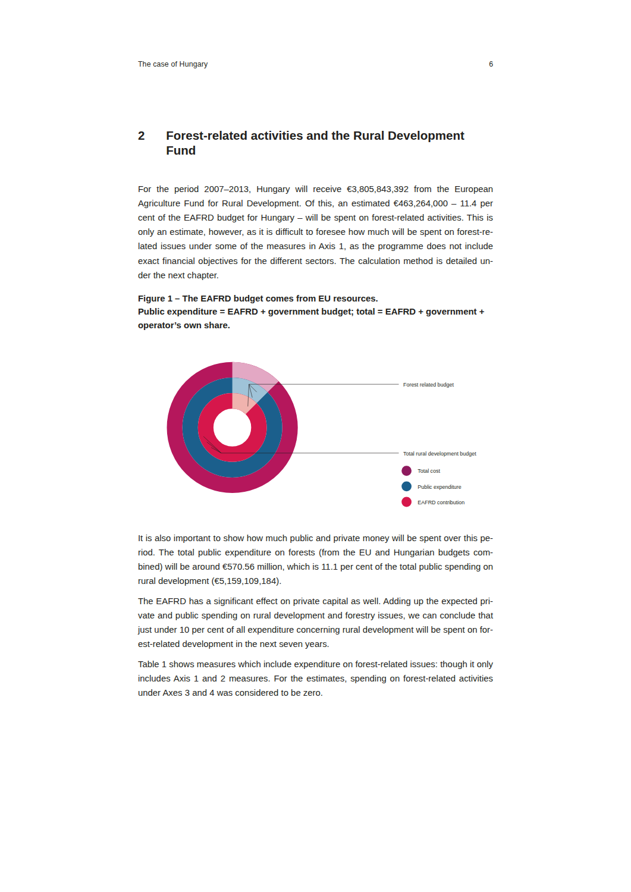The case of Hungary 6
2 Forest-related activities and the Rural Development Fund
For the period 2007–2013, Hungary will receive €3,805,843,392 from the European Agriculture Fund for Rural Development. Of this, an estimated €463,264,000 – 11.4 per cent of the EAFRD budget for Hungary – will be spent on forest-related activities. This is only an estimate, however, as it is difficult to foresee how much will be spent on forest-related issues under some of the measures in Axis 1, as the programme does not include exact financial objectives for the different sectors. The calculation method is detailed under the next chapter.
Figure 1 – The EAFRD budget comes from EU resources. Public expenditure = EAFRD + government budget; total = EAFRD + government + operator’s own share.
Forest related budget Total rural development budget Total cost Public expenditure EAFRD contribution
It is also important to show how much public and private money will be spent over this period. The total public expenditure on forests (from the EU and Hungarian budgets combined) will be around €570.56 million, which is 11.1 per cent of the total public spending on rural development (€5,159,109,184).
The EAFRD has a significant effect on private capital as well. Adding up the expected private and public spending on rural development and forestry issues, we can conclude that just under 10 per cent of all expenditure concerning rural development will be spent on forest-related development in the next seven years.
Table 1 shows measures which include expenditure on forest-related issues: though it only includes Axis 1 and 2 measures. For the estimates, spending on forest-related activities under Axes 3 and 4 was considered to be zero.